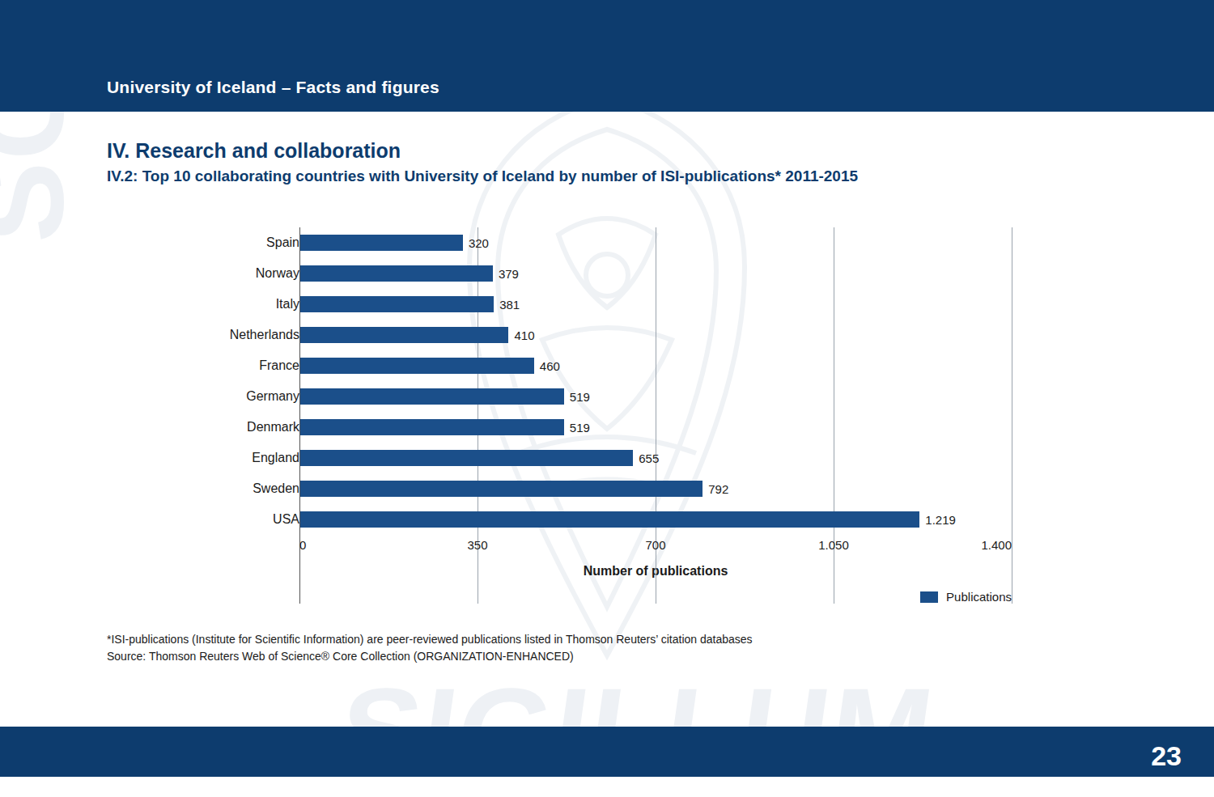UNIVERSITATIS
ISLANDIAE
SIGILLUM
SCHOLAE
University of Iceland – Facts and figures
IV. Research and collaboration
IV.2: Top 10 collaborating countries with University of Iceland by number of ISI-publications* 2011-2015
| Spain | 320 |
| Norway | 379 |
| Italy | 381 |
| Netherlands | 410 |
| France | 460 |
| Germany | 519 |
| Denmark | 519 |
| England | 655 |
| Sweden | 792 |
| USA | 1.219 |
0 350 700 1.050 1.400
Number of publications
Publications
*ISI-publications (Institute for Scientific Information) are peer-reviewed publications listed in Thomson Reuters’ citation databases
Source: Thomson Reuters Web of Science® Core Collection (ORGANIZATION-ENHANCED)
23